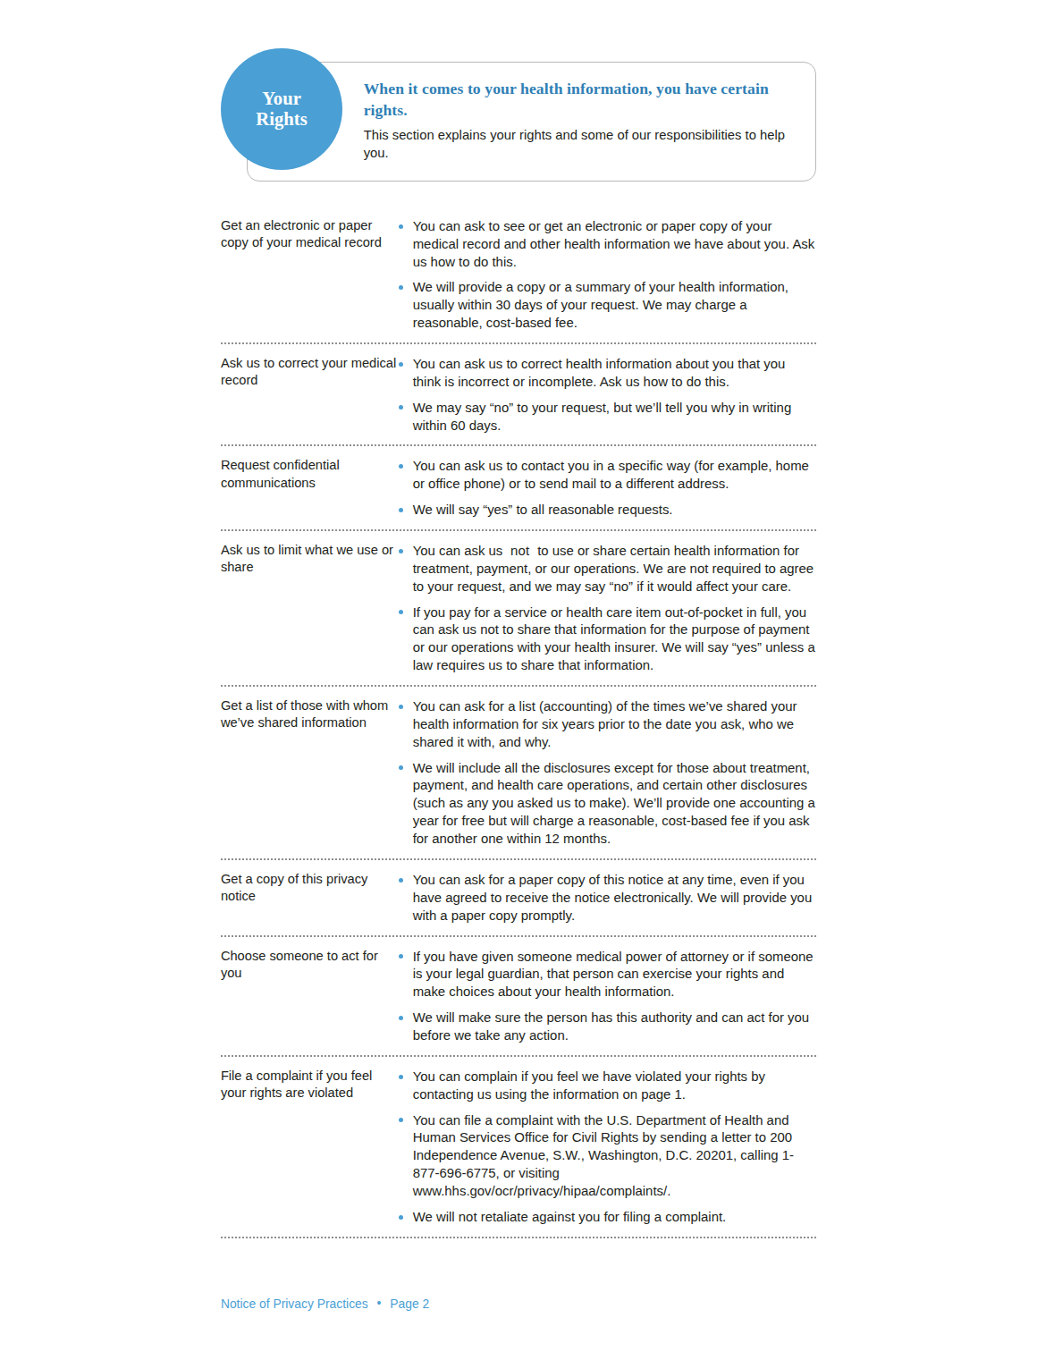Your
Rights
When it comes to your health information, you have certain rights.
This section explains your rights and some of our responsibilities to help you.
| Get an electronic or paper copy of your medical record | You can ask to see or get an electronic or paper copy of your medical record and other health information we have about you. Ask us how to do this. We will provide a copy or a summary of your health information, usually within 30 days of your request. We may charge a reasonable, cost-based fee. |
| Ask us to correct your medical record | You can ask us to correct health information about you that you think is incorrect or incomplete. Ask us how to do this. We may say “no” to your request, but we’ll tell you why in writing within 60 days. |
| Request confidential communications | You can ask us to contact you in a specific way (for example, home or office phone) or to send mail to a different address. We will say “yes” to all reasonable requests. |
| Ask us to limit what we use or share | You can ask us not to use or share certain health information for treatment, payment, or our operations. We are not required to agree to your request, and we may say “no” if it would affect your care. If you pay for a service or health care item out-of-pocket in full, you can ask us not to share that information for the purpose of payment or our operations with your health insurer. We will say “yes” unless a law requires us to share that information. |
| Get a list of those with whom we’ve shared information | You can ask for a list (accounting) of the times we’ve shared your health information for six years prior to the date you ask, who we shared it with, and why. We will include all the disclosures except for those about treatment, payment, and health care operations, and certain other disclosures (such as any you asked us to make). We’ll provide one accounting a year for free but will charge a reasonable, cost-based fee if you ask for another one within 12 months. |
| Get a copy of this privacy notice | You can ask for a paper copy of this notice at any time, even if you have agreed to receive the notice electronically. We will provide you with a paper copy promptly. |
| Choose someone to act for you | If you have given someone medical power of attorney or if someone is your legal guardian, that person can exercise your rights and make choices about your health information. We will make sure the person has this authority and can act for you before we take any action. |
| File a complaint if you feel your rights are violated | You can complain if you feel we have violated your rights by contacting us using the information on page 1. You can file a complaint with the U.S. Department of Health and Human Services Office for Civil Rights by sending a letter to 200 Independence Avenue, S.W., Washington, D.C. 20201, calling 1-877-696-6775, or visiting www.hhs.gov/ocr/privacy/hipaa/complaints/. We will not retaliate against you for filing a complaint. |
Notice of Privacy Practices • Page 2